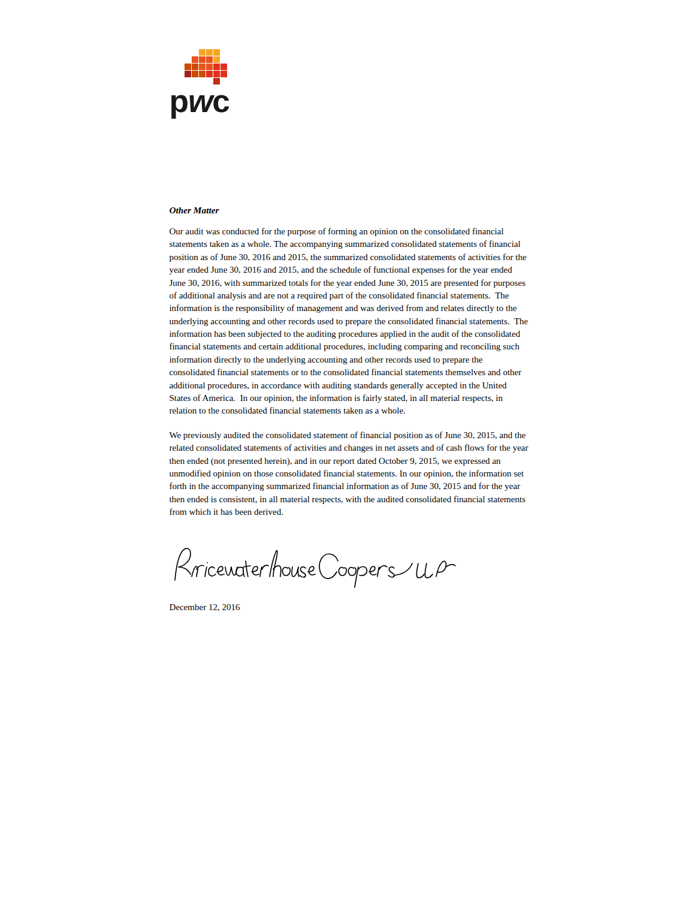pwc
Other Matter
Our audit was conducted for the purpose of forming an opinion on the consolidated financial statements taken as a whole. The accompanying summarized consolidated statements of financial position as of June 30, 2016 and 2015, the summarized consolidated statements of activities for the year ended June 30, 2016 and 2015, and the schedule of functional expenses for the year ended June 30, 2016, with summarized totals for the year ended June 30, 2015 are presented for purposes of additional analysis and are not a required part of the consolidated financial statements. The information is the responsibility of management and was derived from and relates directly to the underlying accounting and other records used to prepare the consolidated financial statements. The information has been subjected to the auditing procedures applied in the audit of the consolidated financial statements and certain additional procedures, including comparing and reconciling such information directly to the underlying accounting and other records used to prepare the consolidated financial statements or to the consolidated financial statements themselves and other additional procedures, in accordance with auditing standards generally accepted in the United States of America. In our opinion, the information is fairly stated, in all material respects, in relation to the consolidated financial statements taken as a whole.
We previously audited the consolidated statement of financial position as of June 30, 2015, and the related consolidated statements of activities and changes in net assets and of cash flows for the year then ended (not presented herein), and in our report dated October 9, 2015, we expressed an unmodified opinion on those consolidated financial statements. In our opinion, the information set forth in the accompanying summarized financial information as of June 30, 2015 and for the year then ended is consistent, in all material respects, with the audited consolidated financial statements from which it has been derived.
December 12, 2016